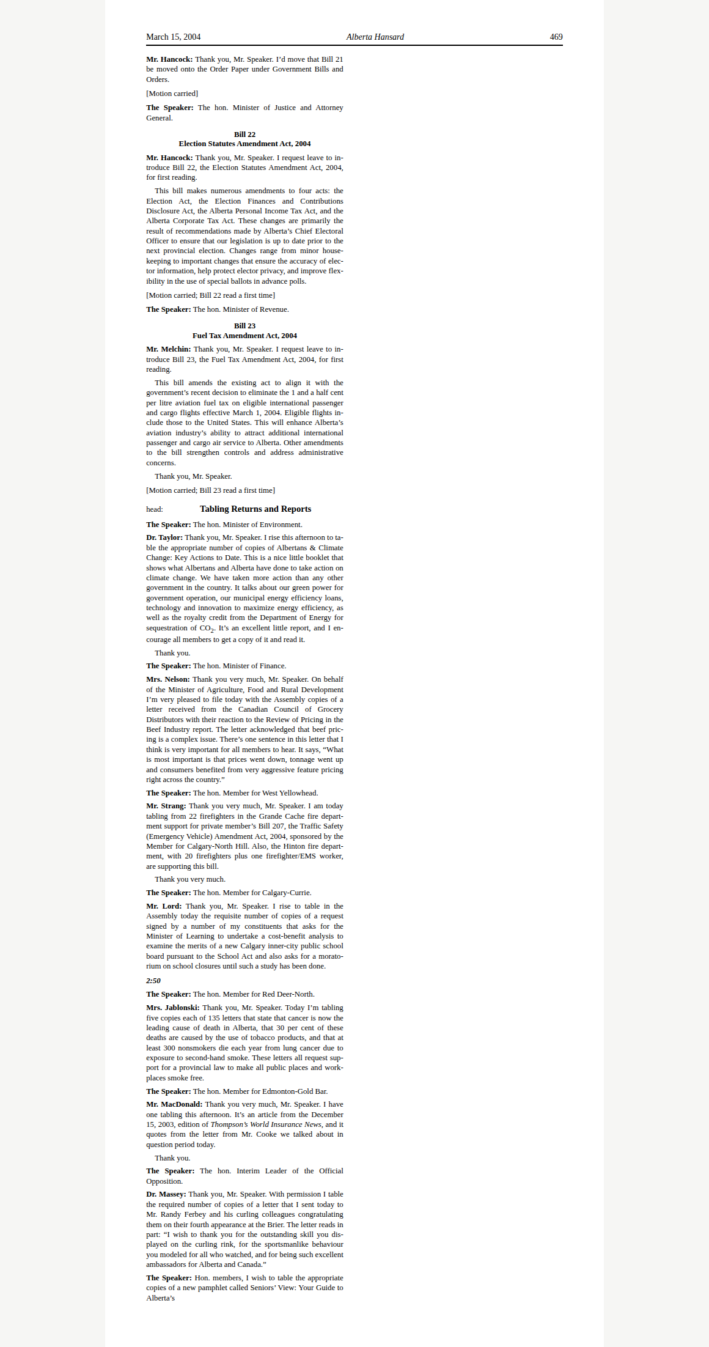March 15, 2004 Alberta Hansard 469
Mr. Hancock: Thank you, Mr. Speaker. I’d move that Bill 21 be moved onto the Order Paper under Government Bills and Orders.
[Motion carried]
The Speaker: The hon. Minister of Justice and Attorney General.
Bill 22 Election Statutes Amendment Act, 2004
Mr. Hancock: Thank you, Mr. Speaker. I request leave to introduce Bill 22, the Election Statutes Amendment Act, 2004, for first reading.
This bill makes numerous amendments to four acts: the Election Act, the Election Finances and Contributions Disclosure Act, the Alberta Personal Income Tax Act, and the Alberta Corporate Tax Act. These changes are primarily the result of recommendations made by Alberta’s Chief Electoral Officer to ensure that our legislation is up to date prior to the next provincial election. Changes range from minor housekeeping to important changes that ensure the accuracy of elector information, help protect elector privacy, and improve flexibility in the use of special ballots in advance polls.
[Motion carried; Bill 22 read a first time]
The Speaker: The hon. Minister of Revenue.
Bill 23 Fuel Tax Amendment Act, 2004
Mr. Melchin: Thank you, Mr. Speaker. I request leave to introduce Bill 23, the Fuel Tax Amendment Act, 2004, for first reading.
This bill amends the existing act to align it with the government’s recent decision to eliminate the 1 and a half cent per litre aviation fuel tax on eligible international passenger and cargo flights effective March 1, 2004. Eligible flights include those to the United States. This will enhance Alberta’s aviation industry’s ability to attract additional international passenger and cargo air service to Alberta. Other amendments to the bill strengthen controls and address administrative concerns.
Thank you, Mr. Speaker.
[Motion carried; Bill 23 read a first time]
head: Tabling Returns and Reports
The Speaker: The hon. Minister of Environment.
Dr. Taylor: Thank you, Mr. Speaker. I rise this afternoon to table the appropriate number of copies of Albertans & Climate Change: Key Actions to Date. This is a nice little booklet that shows what Albertans and Alberta have done to take action on climate change. We have taken more action than any other government in the country. It talks about our green power for government operation, our municipal energy efficiency loans, technology and innovation to maximize energy efficiency, as well as the royalty credit from the Department of Energy for sequestration of CO2. It’s an excellent little report, and I encourage all members to get a copy of it and read it.
Thank you.
The Speaker: The hon. Minister of Finance.
Mrs. Nelson: Thank you very much, Mr. Speaker. On behalf of the Minister of Agriculture, Food and Rural Development I’m very pleased to file today with the Assembly copies of a letter received from the Canadian Council of Grocery Distributors with their reaction to the Review of Pricing in the Beef Industry report. The letter acknowledged that beef pricing is a complex issue. There’s one sentence in this letter that I think is very important for all members to hear. It says, “What is most important is that prices went down, tonnage went up and consumers benefited from very aggressive feature pricing right across the country.”
The Speaker: The hon. Member for West Yellowhead.
Mr. Strang: Thank you very much, Mr. Speaker. I am today tabling from 22 firefighters in the Grande Cache fire department support for private member’s Bill 207, the Traffic Safety (Emergency Vehicle) Amendment Act, 2004, sponsored by the Member for Calgary-North Hill. Also, the Hinton fire department, with 20 firefighters plus one firefighter/EMS worker, are supporting this bill.
Thank you very much.
The Speaker: The hon. Member for Calgary-Currie.
Mr. Lord: Thank you, Mr. Speaker. I rise to table in the Assembly today the requisite number of copies of a request signed by a number of my constituents that asks for the Minister of Learning to undertake a cost-benefit analysis to examine the merits of a new Calgary inner-city public school board pursuant to the School Act and also asks for a moratorium on school closures until such a study has been done.
2:50
The Speaker: The hon. Member for Red Deer-North.
Mrs. Jablonski: Thank you, Mr. Speaker. Today I’m tabling five copies each of 135 letters that state that cancer is now the leading cause of death in Alberta, that 30 per cent of these deaths are caused by the use of tobacco products, and that at least 300 nonsmokers die each year from lung cancer due to exposure to second-hand smoke. These letters all request support for a provincial law to make all public places and workplaces smoke free.
The Speaker: The hon. Member for Edmonton-Gold Bar.
Mr. MacDonald: Thank you very much, Mr. Speaker. I have one tabling this afternoon. It’s an article from the December 15, 2003, edition of Thompson’s World Insurance News, and it quotes from the letter from Mr. Cooke we talked about in question period today.
Thank you.
The Speaker: The hon. Interim Leader of the Official Opposition.
Dr. Massey: Thank you, Mr. Speaker. With permission I table the required number of copies of a letter that I sent today to Mr. Randy Ferbey and his curling colleagues congratulating them on their fourth appearance at the Brier. The letter reads in part: “I wish to thank you for the outstanding skill you displayed on the curling rink, for the sportsmanlike behaviour you modeled for all who watched, and for being such excellent ambassadors for Alberta and Canada.”
The Speaker: Hon. members, I wish to table the appropriate copies of a new pamphlet called Seniors’ View: Your Guide to Alberta’s